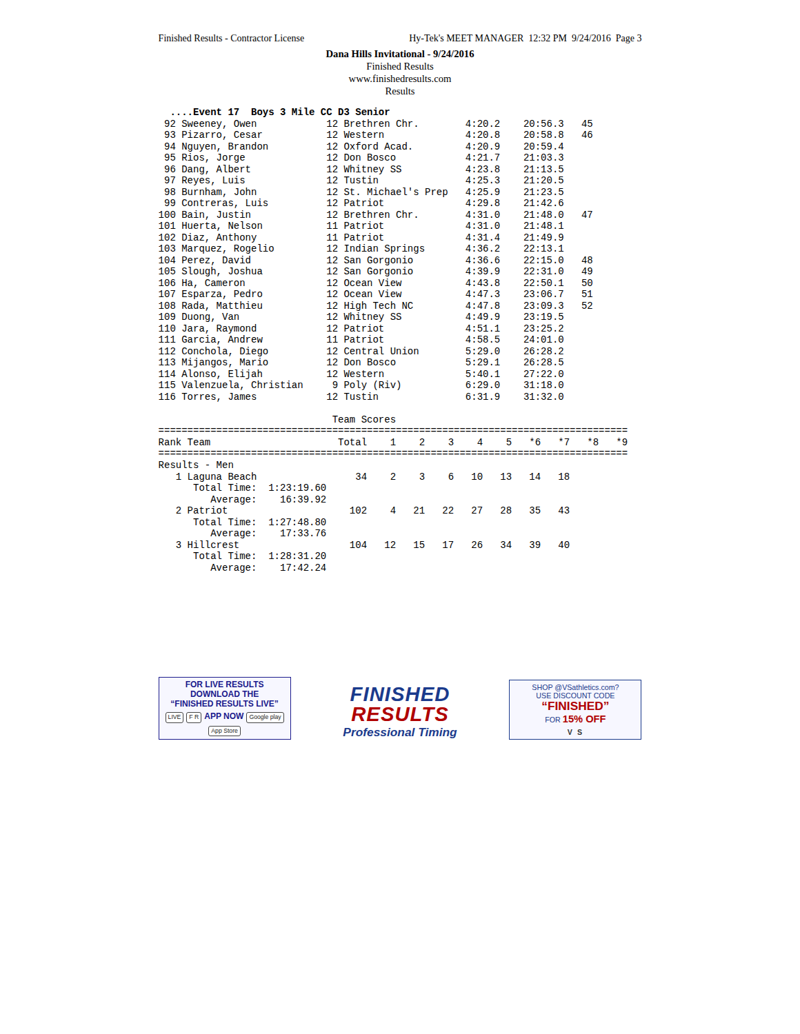Finished Results - Contractor License
Hy-Tek's MEET MANAGER 12:32 PM 9/24/2016 Page 3
Dana Hills Invitational - 9/24/2016
Finished Results
www.finishedresults.com
Results
  ....Event 17  Boys 3 Mile CC D3 Senior
 92 Sweeney, Owen            12 Brethren Chr.        4:20.2    20:56.3   45
 93 Pizarro, Cesar           12 Western              4:20.8    20:58.8   46
 94 Nguyen, Brandon          12 Oxford Acad.         4:20.9    20:59.4
 95 Rios, Jorge              12 Don Bosco            4:21.7    21:03.3
 96 Dang, Albert             12 Whitney SS           4:23.8    21:13.5
 97 Reyes, Luis              12 Tustin               4:25.3    21:20.5
 98 Burnham, John            12 St. Michael's Prep   4:25.9    21:23.5
 99 Contreras, Luis          12 Patriot              4:29.8    21:42.6
100 Bain, Justin             12 Brethren Chr.        4:31.0    21:48.0   47
101 Huerta, Nelson           11 Patriot              4:31.0    21:48.1
102 Diaz, Anthony            11 Patriot              4:31.4    21:49.9
103 Marquez, Rogelio         12 Indian Springs       4:36.2    22:13.1
104 Perez, David             12 San Gorgonio         4:36.6    22:15.0   48
105 Slough, Joshua           12 San Gorgonio         4:39.9    22:31.0   49
106 Ha, Cameron              12 Ocean View           4:43.8    22:50.1   50
107 Esparza, Pedro           12 Ocean View           4:47.3    23:06.7   51
108 Rada, Matthieu           12 High Tech NC         4:47.8    23:09.3   52
109 Duong, Van               12 Whitney SS           4:49.9    23:19.5
110 Jara, Raymond            12 Patriot              4:51.1    23:25.2
111 Garcia, Andrew           11 Patriot              4:58.5    24:01.0
112 Conchola, Diego          12 Central Union        5:29.0    26:28.2
113 Mijangos, Mario          12 Don Bosco            5:29.1    26:28.5
114 Alonso, Elijah           12 Western              5:40.1    27:22.0
115 Valenzuela, Christian     9 Poly (Riv)           6:29.0    31:18.0
116 Torres, James            12 Tustin               6:31.9    31:32.0

                              Team Scores
=================================================================================
Rank Team                      Total    1    2    3    4    5   *6   *7   *8   *9
=================================================================================
Results - Men
   1 Laguna Beach                 34    2    3    6   10   13   14   18
      Total Time:  1:23:19.60
         Average:    16:39.92
   2 Patriot                     102    4   21   22   27   28   35   43
      Total Time:  1:27:48.80
         Average:    17:33.76
   3 Hillcrest                   104   12   15   17   26   34   39   40
      Total Time:  1:28:31.20
         Average:    17:42.24
FOR LIVE RESULTS
DOWNLOAD THE
“FINISHED RESULTS LIVE”
LIVE F R APP NOW Google play
App Store
FINISHED RESULTS
Professional Timing
SHOP @VSathletics.com?
USE DISCOUNT CODE
“FINISHED”
FOR 15% OFF
V S